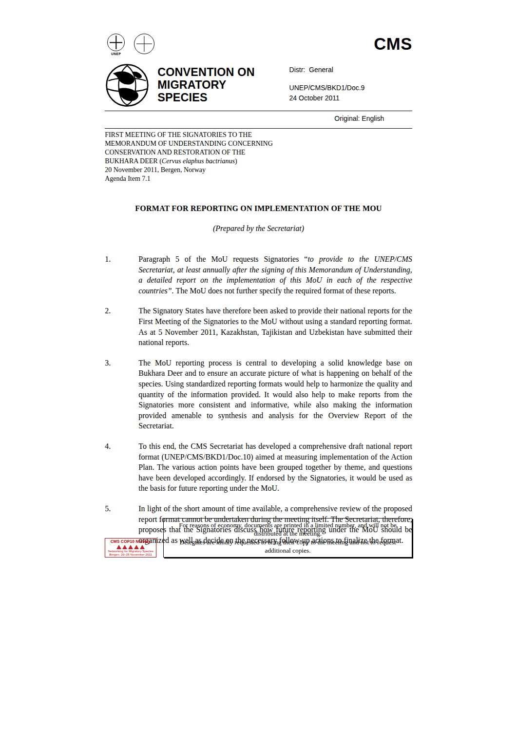UNEP
CMS
CONVENTION ON
MIGRATORY
SPECIES
Distr: General
UNEP/CMS/BKD1/Doc.9
24 October 2011
Original: English
First Meeting of the Signatories to the
Memorandum of Understanding concerning
Conservation and Restoration of the
Bukhara Deer (Cervus elaphus bactrianus)
20 November 2011, Bergen, Norway
Agenda Item 7.1
Format for Reporting on Implementation of the MoU
(Prepared by the Secretariat)
Paragraph 5 of the MoU requests Signatories “to provide to the UNEP/CMS Secretariat, at least annually after the signing of this Memorandum of Understanding, a detailed report on the implementation of this MoU in each of the respective countries”. The MoU does not further specify the required format of these reports.
The Signatory States have therefore been asked to provide their national reports for the First Meeting of the Signatories to the MoU without using a standard reporting format. As at 5 November 2011, Kazakhstan, Tajikistan and Uzbekistan have submitted their national reports.
The MoU reporting process is central to developing a solid knowledge base on Bukhara Deer and to ensure an accurate picture of what is happening on behalf of the species. Using standardized reporting formats would help to harmonize the quality and quantity of the information provided. It would also help to make reports from the Signatories more consistent and informative, while also making the information provided amenable to synthesis and analysis for the Overview Report of the Secretariat.
To this end, the CMS Secretariat has developed a comprehensive draft national report format (UNEP/CMS/BKD1/Doc.10) aimed at measuring implementation of the Action Plan. The various action points have been grouped together by theme, and questions have been developed accordingly. If endorsed by the Signatories, it would be used as the basis for future reporting under the MoU.
In light of the short amount of time available, a comprehensive review of the proposed report format cannot be undertaken during the meeting itself. The Secretariat, therefore, proposes that the Signatories discuss how future reporting under the MoU should be organized as well as decide on the necessary follow-up actions to finalize the format.
CMS COP10 Norway
Networking for Migratory Species
Bergen, 20–25 November 2011
For reasons of economy, documents are printed in a limited number, and will not be distributed at the meeting.
Delegates are kindly requested to bring their copy to the meeting and not to request additional copies.